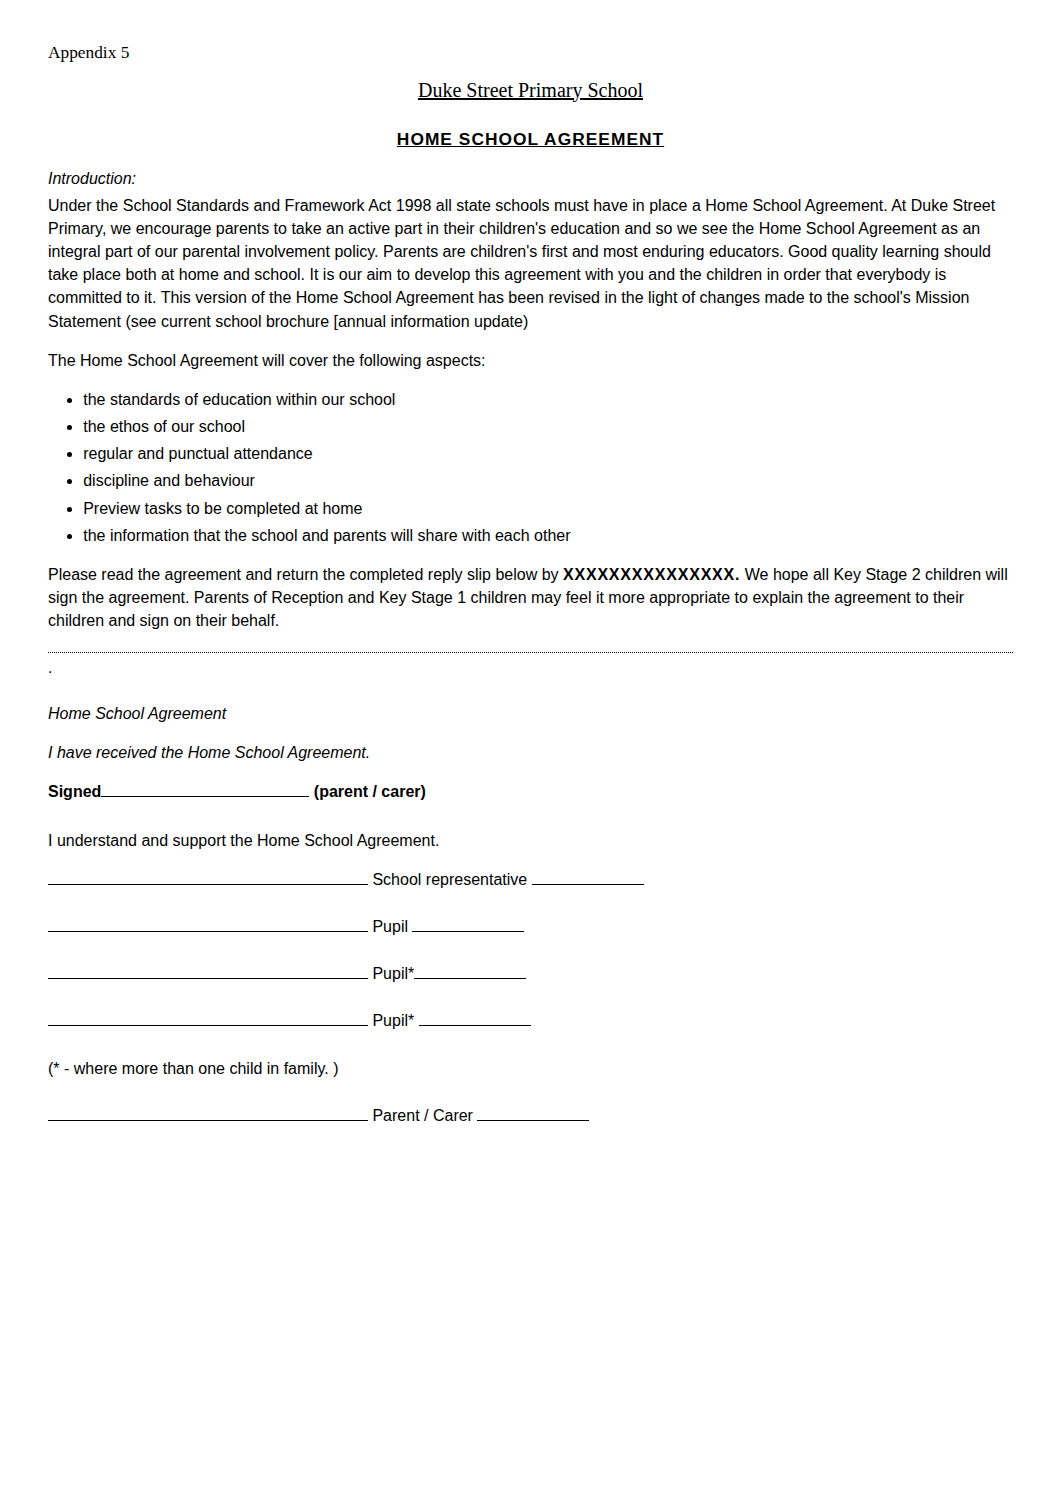Appendix 5
Duke Street Primary School
HOME SCHOOL AGREEMENT
Introduction:
Under the School Standards and Framework Act 1998 all state schools must have in place a Home School Agreement. At Duke Street Primary, we encourage parents to take an active part in their children's education and so we see the Home School Agreement as an integral part of our parental involvement policy. Parents are children's first and most enduring educators. Good quality learning should take place both at home and school. It is our aim to develop this agreement with you and the children in order that everybody is committed to it. This version of the Home School Agreement has been revised in the light of changes made to the school's Mission Statement (see current school brochure [annual information update)
The Home School Agreement will cover the following aspects:
the standards of education within our school
the ethos of our school
regular and punctual attendance
discipline and behaviour
Preview tasks to be completed at home
the information that the school and parents will share with each other
Please read the agreement and return the completed reply slip below by XXXXXXXXXXXXXXX. We hope all Key Stage 2 children will sign the agreement. Parents of Reception and Key Stage 1 children may feel it more appropriate to explain the agreement to their children and sign on their behalf.
.
Home School Agreement
I have received the Home School Agreement.
Signed (parent / carer)
I understand and support the Home School Agreement.
School representative
Pupil
Pupil*
Pupil*
(* - where more than one child in family. )
Parent / Carer